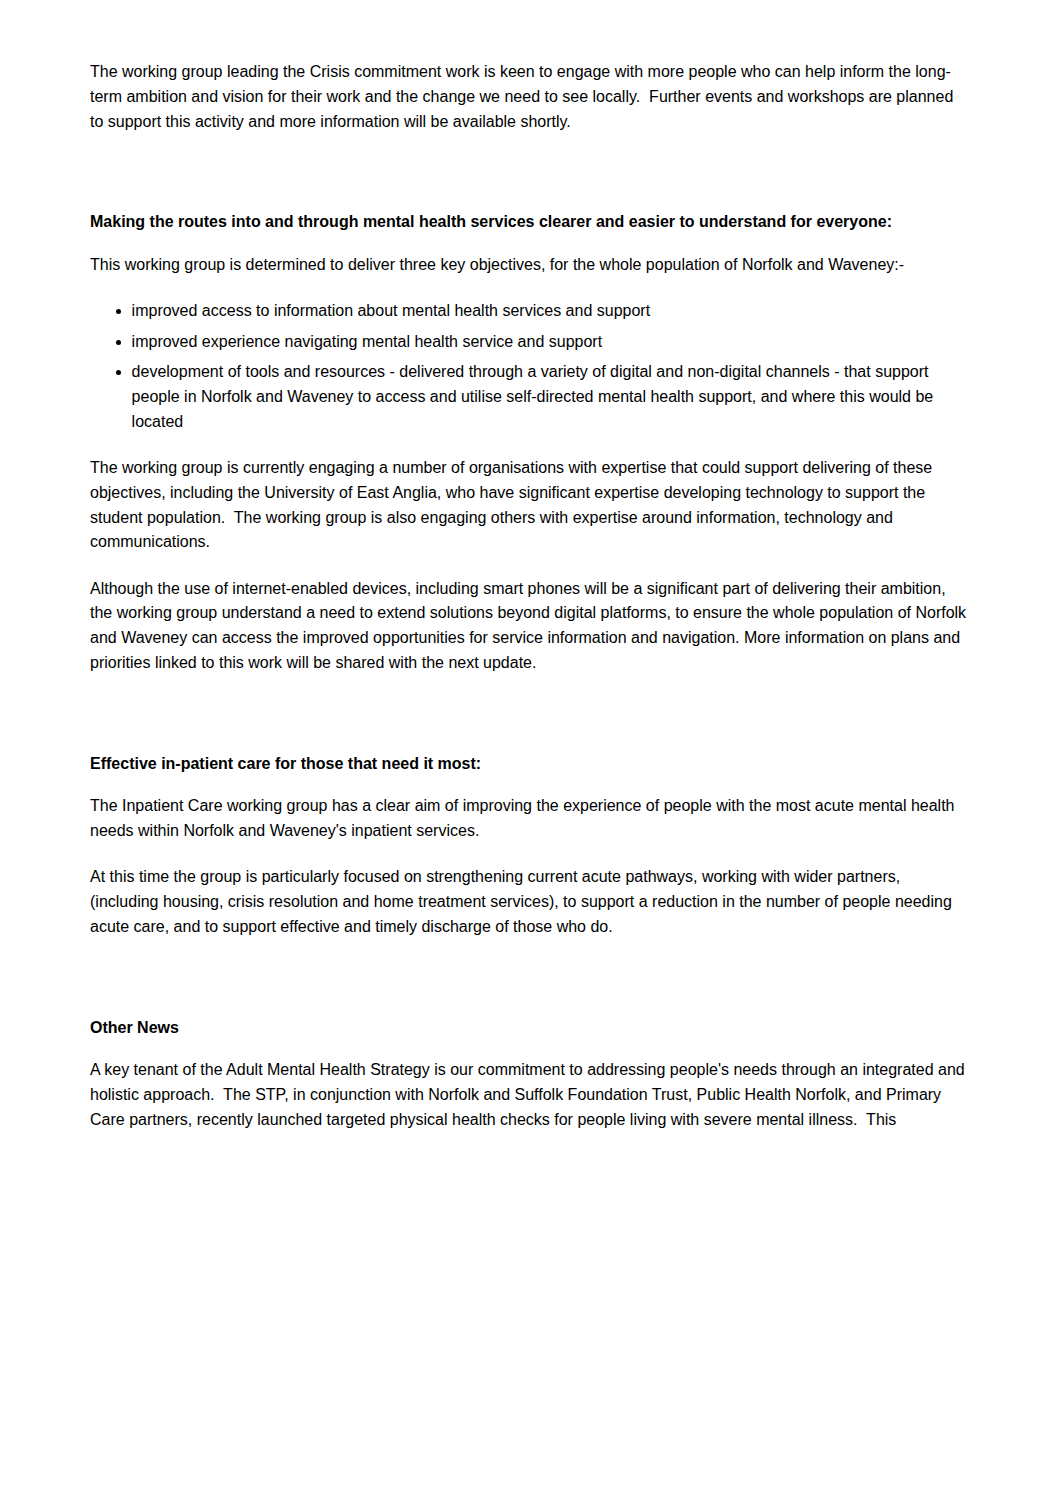The working group leading the Crisis commitment work is keen to engage with more people who can help inform the long-term ambition and vision for their work and the change we need to see locally. Further events and workshops are planned to support this activity and more information will be available shortly.
Making the routes into and through mental health services clearer and easier to understand for everyone:
This working group is determined to deliver three key objectives, for the whole population of Norfolk and Waveney:-
improved access to information about mental health services and support
improved experience navigating mental health service and support
development of tools and resources - delivered through a variety of digital and non-digital channels - that support people in Norfolk and Waveney to access and utilise self-directed mental health support, and where this would be located
The working group is currently engaging a number of organisations with expertise that could support delivering of these objectives, including the University of East Anglia, who have significant expertise developing technology to support the student population. The working group is also engaging others with expertise around information, technology and communications.
Although the use of internet-enabled devices, including smart phones will be a significant part of delivering their ambition, the working group understand a need to extend solutions beyond digital platforms, to ensure the whole population of Norfolk and Waveney can access the improved opportunities for service information and navigation. More information on plans and priorities linked to this work will be shared with the next update.
Effective in-patient care for those that need it most:
The Inpatient Care working group has a clear aim of improving the experience of people with the most acute mental health needs within Norfolk and Waveney's inpatient services.
At this time the group is particularly focused on strengthening current acute pathways, working with wider partners, (including housing, crisis resolution and home treatment services), to support a reduction in the number of people needing acute care, and to support effective and timely discharge of those who do.
Other News
A key tenant of the Adult Mental Health Strategy is our commitment to addressing people's needs through an integrated and holistic approach. The STP, in conjunction with Norfolk and Suffolk Foundation Trust, Public Health Norfolk, and Primary Care partners, recently launched targeted physical health checks for people living with severe mental illness. This